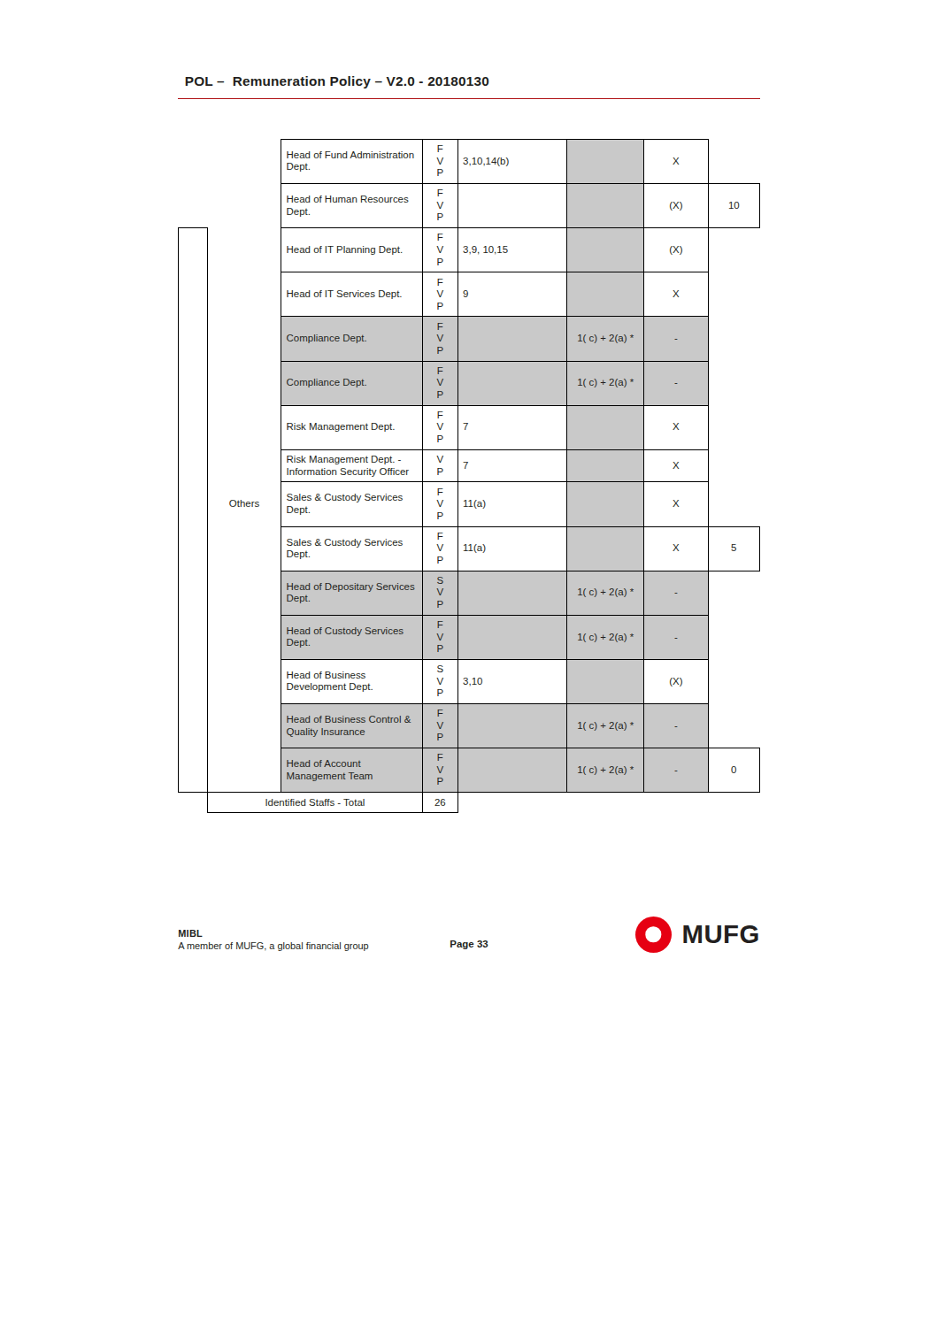POL – Remuneration Policy – V2.0 - 20180130
| | | Head of Fund Administration Dept. | F V P | 3,10,14(b) | | X | |
| | | Head of Human Resources Dept. | F V P | | | (X) | 10 |
| | | Head of IT Planning Dept. | F V P | 3,9, 10,15 | | (X) | |
| | | Head of IT Services Dept. | F V P | 9 | | X | |
| | | Compliance Dept. | F V P | | 1( c) + 2(a) * | - | |
| | | Compliance Dept. | F V P | | 1( c) + 2(a) * | - | |
| | | Risk Management Dept. | F V P | 7 | | X | |
| | | Risk Management Dept. - Information Security Officer | V P | 7 | | X | |
| | Others | Sales & Custody Services Dept. | F V P | 11(a) | | X | |
| | | Sales & Custody Services Dept. | F V P | 11(a) | | X | 5 |
| | | Head of Depositary Services Dept. | S V P | | 1( c) + 2(a) * | - | |
| | | Head of Custody Services Dept. | F V P | | 1( c) + 2(a) * | - | |
| | | Head of Business Development Dept. | S V P | 3,10 | | (X) | |
| | | Head of Business Control & Quality Insurance | F V P | | 1( c) + 2(a) * | - | |
| | | Head of Account Management Team | F V P | | 1( c) + 2(a) * | - | 0 |
| | Identified Staffs - Total | 26 | | | | |
MIBL
A member of MUFG, a global financial group
Page 33
MUFG